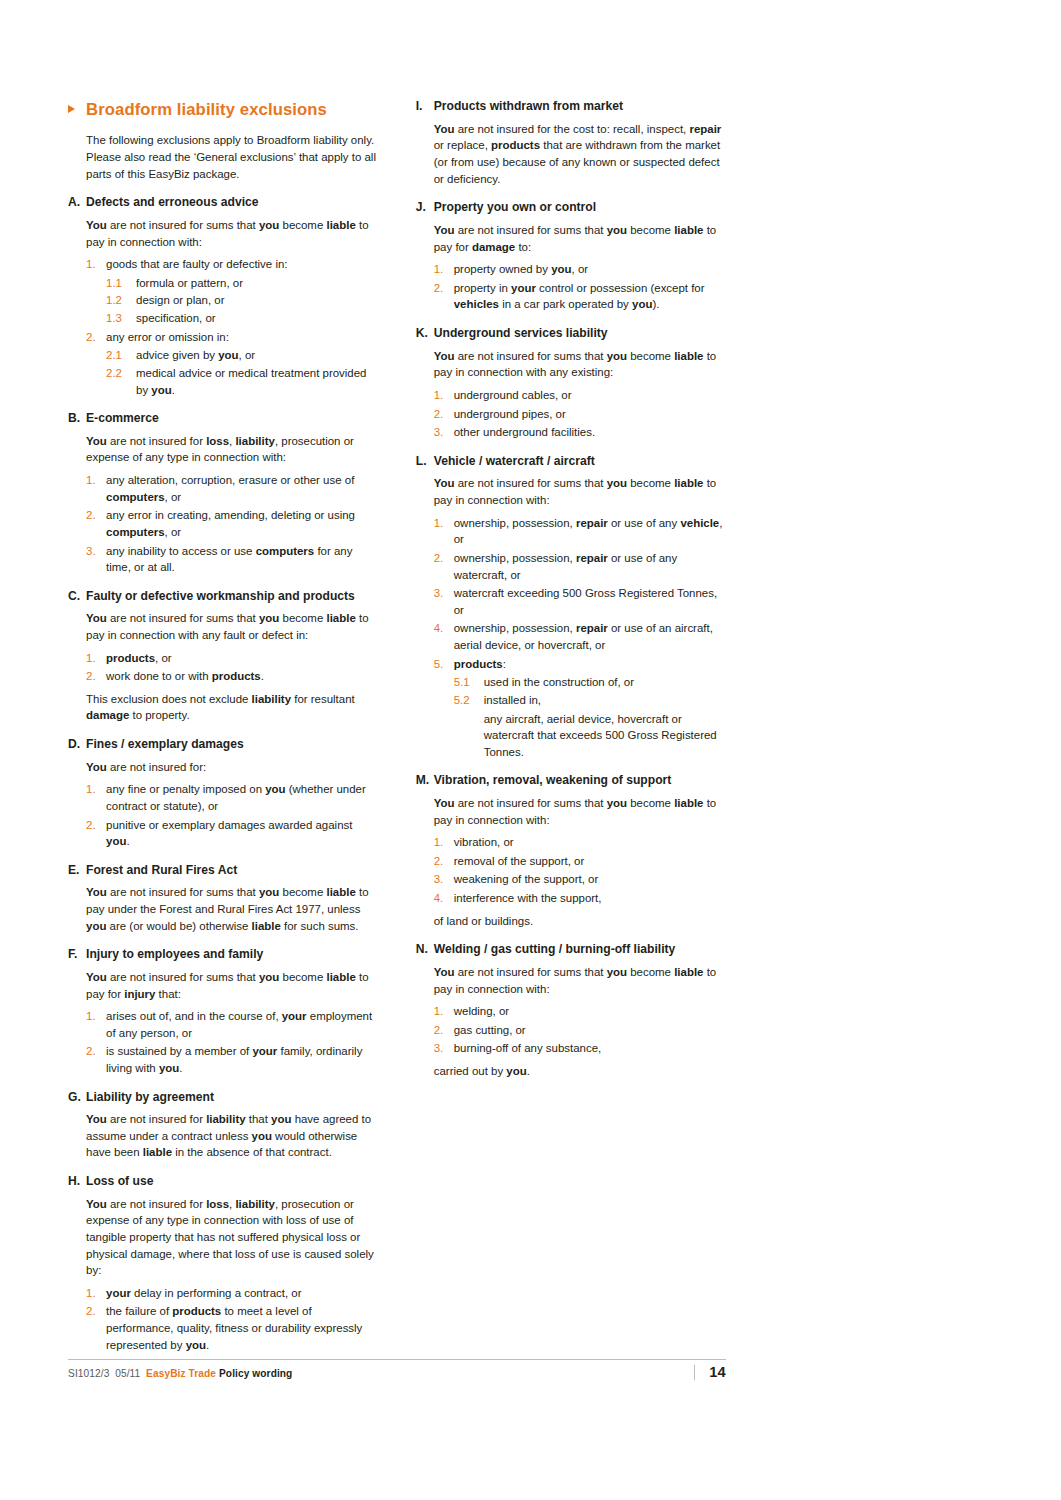Broadform liability exclusions
The following exclusions apply to Broadform liability only. Please also read the ‘General exclusions’ that apply to all parts of this EasyBiz package.
A. Defects and erroneous advice
You are not insured for sums that you become liable to pay in connection with:
1. goods that are faulty or defective in:
1.1formula or pattern, or
1.2design or plan, or
1.3specification, or
2. any error or omission in:
2.1advice given by you, or
2.2medical advice or medical treatment provided by you.
B. E-commerce
You are not insured for loss, liability, prosecution or expense of any type in connection with:
1. any alteration, corruption, erasure or other use of computers, or
2. any error in creating, amending, deleting or using computers, or
3. any inability to access or use computers for any time, or at all.
C. Faulty or defective workmanship and products
You are not insured for sums that you become liable to pay in connection with any fault or defect in:
1. products, or
2. work done to or with products.
This exclusion does not exclude liability for resultant damage to property.
D. Fines / exemplary damages
You are not insured for:
1. any fine or penalty imposed on you (whether under contract or statute), or
2. punitive or exemplary damages awarded against you.
E. Forest and Rural Fires Act
You are not insured for sums that you become liable to pay under the Forest and Rural Fires Act 1977, unless you are (or would be) otherwise liable for such sums.
F. Injury to employees and family
You are not insured for sums that you become liable to pay for injury that:
1. arises out of, and in the course of, your employment of any person, or
2. is sustained by a member of your family, ordinarily living with you.
G. Liability by agreement
You are not insured for liability that you have agreed to assume under a contract unless you would otherwise have been liable in the absence of that contract.
H. Loss of use
You are not insured for loss, liability, prosecution or expense of any type in connection with loss of use of tangible property that has not suffered physical loss or physical damage, where that loss of use is caused solely by:
1. your delay in performing a contract, or
2. the failure of products to meet a level of performance, quality, fitness or durability expressly represented by you.
I. Products withdrawn from market
You are not insured for the cost to: recall, inspect, repair or replace, products that are withdrawn from the market (or from use) because of any known or suspected defect or deficiency.
J. Property you own or control
You are not insured for sums that you become liable to pay for damage to:
1. property owned by you, or
2. property in your control or possession (except for vehicles in a car park operated by you).
K. Underground services liability
You are not insured for sums that you become liable to pay in connection with any existing:
1. underground cables, or
2. underground pipes, or
3. other underground facilities.
L. Vehicle / watercraft / aircraft
You are not insured for sums that you become liable to pay in connection with:
1. ownership, possession, repair or use of any vehicle, or
2. ownership, possession, repair or use of any watercraft, or
3. watercraft exceeding 500 Gross Registered Tonnes, or
4. ownership, possession, repair or use of an aircraft, aerial device, or hovercraft, or
5. products:
5.1used in the construction of, or
5.2installed in,
any aircraft, aerial device, hovercraft or watercraft that exceeds 500 Gross Registered Tonnes.
M. Vibration, removal, weakening of support
You are not insured for sums that you become liable to pay in connection with:
1. vibration, or
2. removal of the support, or
3. weakening of the support, or
4. interference with the support,
of land or buildings.
N. Welding / gas cutting / burning-off liability
You are not insured for sums that you become liable to pay in connection with:
1. welding, or
2. gas cutting, or
3. burning-off of any substance,
carried out by you.
SI1012/3 05/11 EasyBiz Trade Policy wording
14